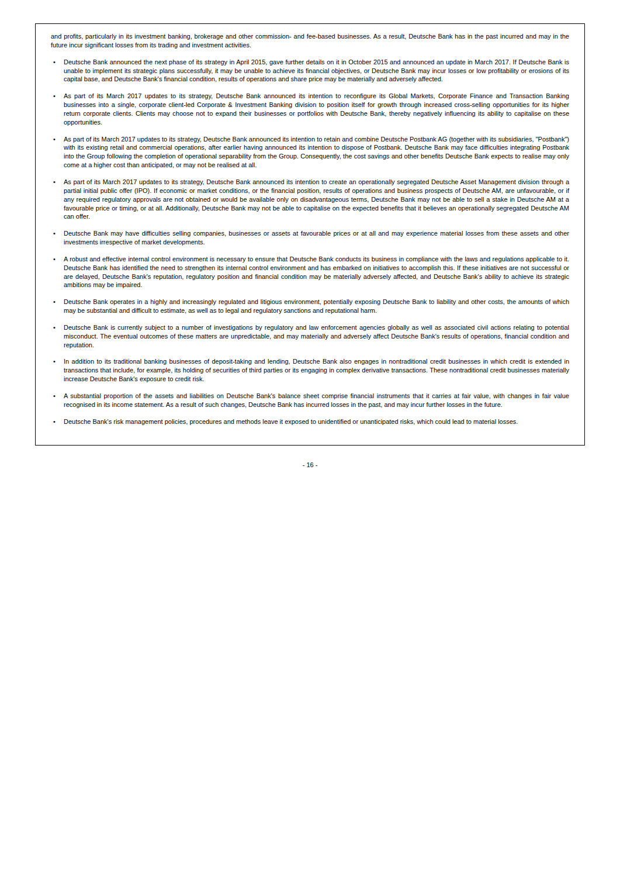and profits, particularly in its investment banking, brokerage and other commission- and fee-based businesses. As a result, Deutsche Bank has in the past incurred and may in the future incur significant losses from its trading and investment activities.
Deutsche Bank announced the next phase of its strategy in April 2015, gave further details on it in October 2015 and announced an update in March 2017. If Deutsche Bank is unable to implement its strategic plans successfully, it may be unable to achieve its financial objectives, or Deutsche Bank may incur losses or low profitability or erosions of its capital base, and Deutsche Bank's financial condition, results of operations and share price may be materially and adversely affected.
As part of its March 2017 updates to its strategy, Deutsche Bank announced its intention to reconfigure its Global Markets, Corporate Finance and Transaction Banking businesses into a single, corporate client-led Corporate & Investment Banking division to position itself for growth through increased cross-selling opportunities for its higher return corporate clients. Clients may choose not to expand their businesses or portfolios with Deutsche Bank, thereby negatively influencing its ability to capitalise on these opportunities.
As part of its March 2017 updates to its strategy, Deutsche Bank announced its intention to retain and combine Deutsche Postbank AG (together with its subsidiaries, "Postbank") with its existing retail and commercial operations, after earlier having announced its intention to dispose of Postbank. Deutsche Bank may face difficulties integrating Postbank into the Group following the completion of operational separability from the Group. Consequently, the cost savings and other benefits Deutsche Bank expects to realise may only come at a higher cost than anticipated, or may not be realised at all.
As part of its March 2017 updates to its strategy, Deutsche Bank announced its intention to create an operationally segregated Deutsche Asset Management division through a partial initial public offer (IPO). If economic or market conditions, or the financial position, results of operations and business prospects of Deutsche AM, are unfavourable, or if any required regulatory approvals are not obtained or would be available only on disadvantageous terms, Deutsche Bank may not be able to sell a stake in Deutsche AM at a favourable price or timing, or at all. Additionally, Deutsche Bank may not be able to capitalise on the expected benefits that it believes an operationally segregated Deutsche AM can offer.
Deutsche Bank may have difficulties selling companies, businesses or assets at favourable prices or at all and may experience material losses from these assets and other investments irrespective of market developments.
A robust and effective internal control environment is necessary to ensure that Deutsche Bank conducts its business in compliance with the laws and regulations applicable to it. Deutsche Bank has identified the need to strengthen its internal control environment and has embarked on initiatives to accomplish this. If these initiatives are not successful or are delayed, Deutsche Bank's reputation, regulatory position and financial condition may be materially adversely affected, and Deutsche Bank's ability to achieve its strategic ambitions may be impaired.
Deutsche Bank operates in a highly and increasingly regulated and litigious environment, potentially exposing Deutsche Bank to liability and other costs, the amounts of which may be substantial and difficult to estimate, as well as to legal and regulatory sanctions and reputational harm.
Deutsche Bank is currently subject to a number of investigations by regulatory and law enforcement agencies globally as well as associated civil actions relating to potential misconduct. The eventual outcomes of these matters are unpredictable, and may materially and adversely affect Deutsche Bank's results of operations, financial condition and reputation.
In addition to its traditional banking businesses of deposit-taking and lending, Deutsche Bank also engages in nontraditional credit businesses in which credit is extended in transactions that include, for example, its holding of securities of third parties or its engaging in complex derivative transactions. These nontraditional credit businesses materially increase Deutsche Bank's exposure to credit risk.
A substantial proportion of the assets and liabilities on Deutsche Bank's balance sheet comprise financial instruments that it carries at fair value, with changes in fair value recognised in its income statement. As a result of such changes, Deutsche Bank has incurred losses in the past, and may incur further losses in the future.
Deutsche Bank's risk management policies, procedures and methods leave it exposed to unidentified or unanticipated risks, which could lead to material losses.
- 16 -